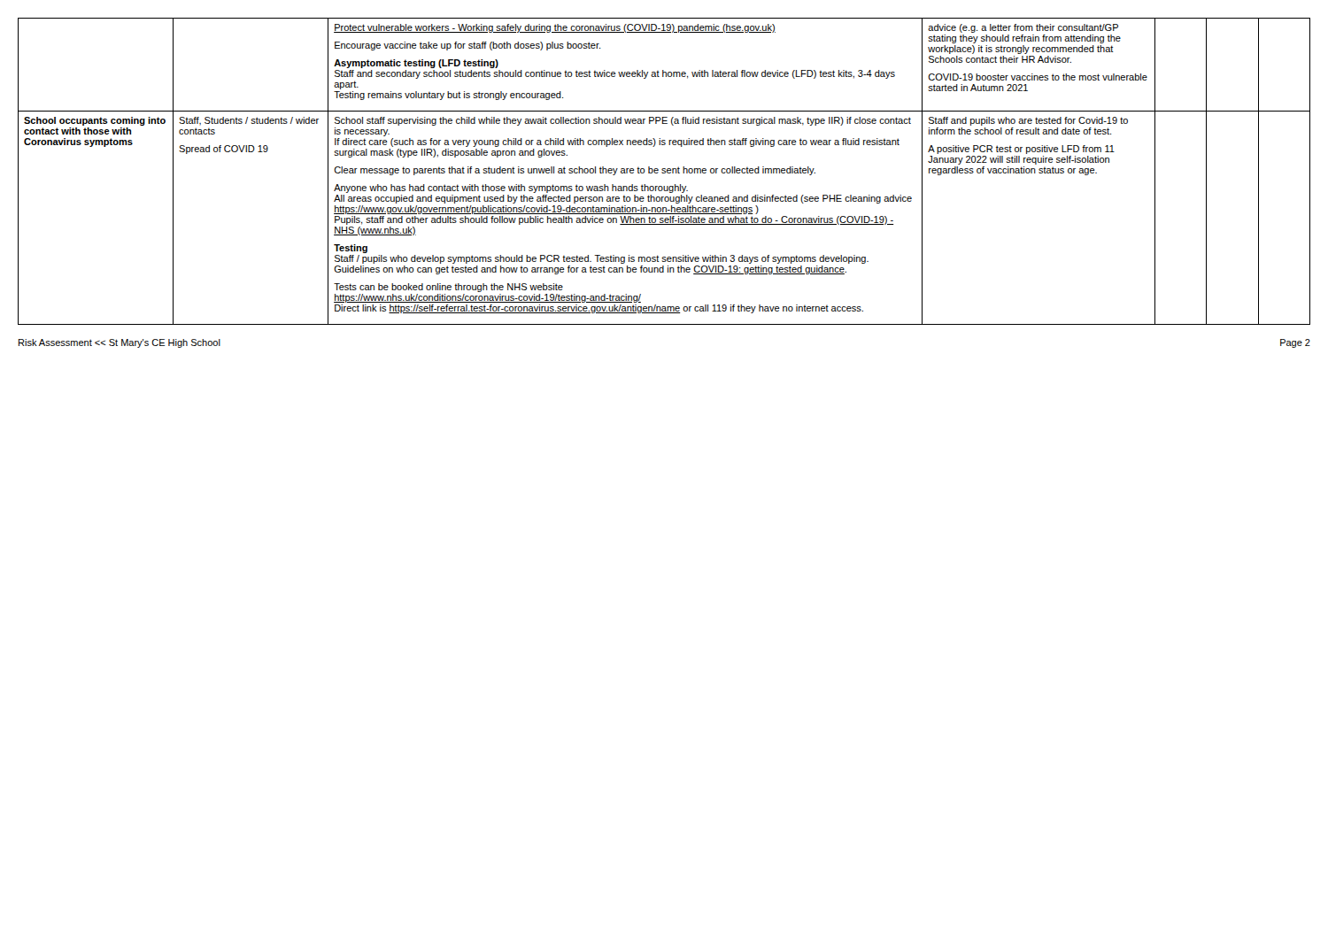| | | Protect vulnerable workers - Working safely during the coronavirus (COVID-19) pandemic (hse.gov.uk) Encourage vaccine take up for staff (both doses) plus booster. Asymptomatic testing (LFD testing) Staff and secondary school students should continue to test twice weekly at home, with lateral flow device (LFD) test kits, 3-4 days apart. Testing remains voluntary but is strongly encouraged. | advice (e.g. a letter from their consultant/GP stating they should refrain from attending the workplace) it is strongly recommended that Schools contact their HR Advisor. COVID-19 booster vaccines to the most vulnerable started in Autumn 2021 | | | |
| School occupants coming into contact with those with Coronavirus symptoms | Staff, Students / students / wider contacts Spread of COVID 19 | School staff supervising the child while they await collection should wear PPE (a fluid resistant surgical mask, type IIR) if close contact is necessary. If direct care (such as for a very young child or a child with complex needs) is required then staff giving care to wear a fluid resistant surgical mask (type IIR), disposable apron and gloves. Clear message to parents that if a student is unwell at school they are to be sent home or collected immediately. Anyone who has had contact with those with symptoms to wash hands thoroughly. All areas occupied and equipment used by the affected person are to be thoroughly cleaned and disinfected (see PHE cleaning advice https://www.gov.uk/government/publications/covid-19-decontamination-in-non-healthcare-settings ) Pupils, staff and other adults should follow public health advice on When to self-isolate and what to do - Coronavirus (COVID-19) - NHS (www.nhs.uk) Testing Staff / pupils who develop symptoms should be PCR tested. Testing is most sensitive within 3 days of symptoms developing. Guidelines on who can get tested and how to arrange for a test can be found in the COVID-19: getting tested guidance . Tests can be booked online through the NHS website https://www.nhs.uk/conditions/coronavirus-covid-19/testing-and-tracing/ Direct link is https://self-referral.test-for-coronavirus.service.gov.uk/antigen/name or call 119 if they have no internet access. | Staff and pupils who are tested for Covid-19 to inform the school of result and date of test. A positive PCR test or positive LFD from 11 January 2022 will still require self-isolation regardless of vaccination status or age. | | | |
Risk Assessment << St Mary's CE High School Page 2